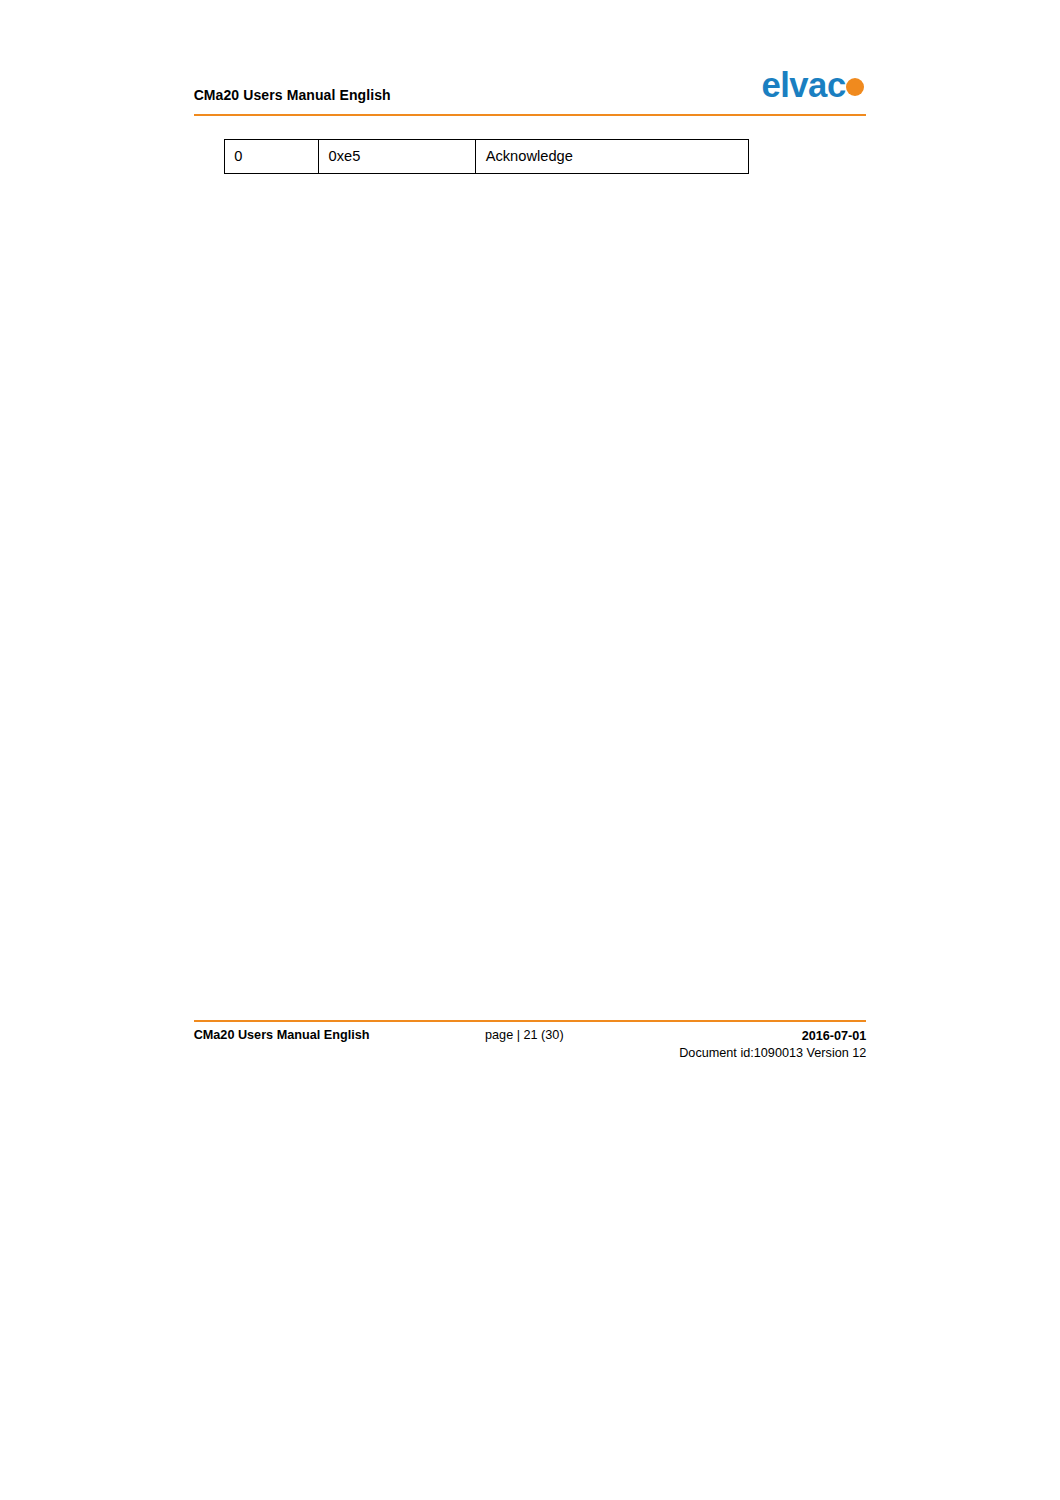CMa20 Users Manual English
elvac
| 0 | 0xe5 | Acknowledge |
CMa20 Users Manual English
page | 21 (30)
2016-07-01
Document id:1090013 Version 12